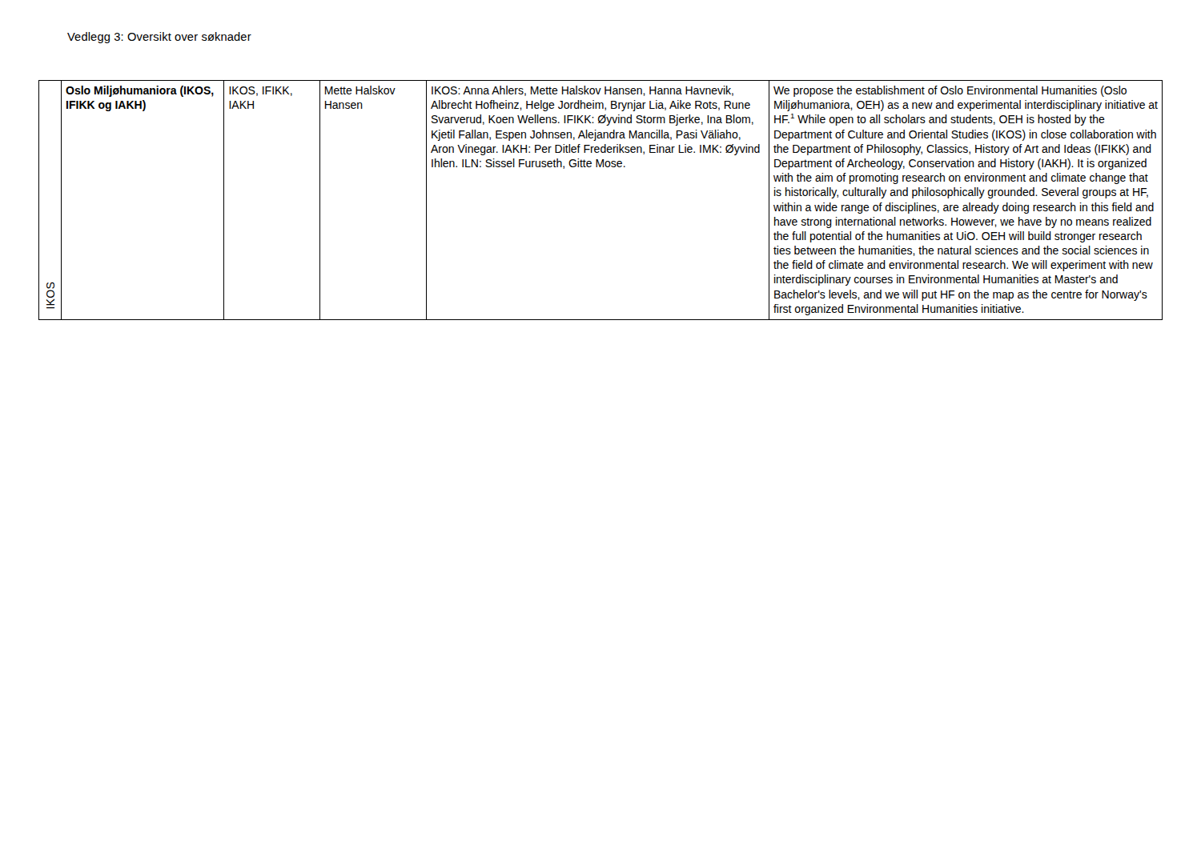Vedlegg 3: Oversikt over søknader
| IKOS | Oslo Miljøhumaniora (IKOS, IFIKK og IAKH) | IKOS, IFIKK, IAKH | Mette Halskov Hansen | IKOS: Anna Ahlers, Mette Halskov Hansen, Hanna Havnevik, Albrecht Hofheinz, Helge Jordheim, Brynjar Lia, Aike Rots, Rune Svarverud, Koen Wellens. IFIKK: Øyvind Storm Bjerke, Ina Blom, Kjetil Fallan, Espen Johnsen, Alejandra Mancilla, Pasi Väliaho, Aron Vinegar. IAKH: Per Ditlef Frederiksen, Einar Lie. IMK: Øyvind Ihlen. ILN: Sissel Furuseth, Gitte Mose. | We propose the establishment of Oslo Environmental Humanities (Oslo Miljøhumaniora, OEH) as a new and experimental interdisciplinary initiative at HF. 1 While open to all scholars and students, OEH is hosted by the Department of Culture and Oriental Studies (IKOS) in close collaboration with the Department of Philosophy, Classics, History of Art and Ideas (IFIKK) and Department of Archeology, Conservation and History (IAKH). It is organized with the aim of promoting research on environment and climate change that is historically, culturally and philosophically grounded. Several groups at HF, within a wide range of disciplines, are already doing research in this field and have strong international networks. However, we have by no means realized the full potential of the humanities at UiO. OEH will build stronger research ties between the humanities, the natural sciences and the social sciences in the field of climate and environmental research. We will experiment with new interdisciplinary courses in Environmental Humanities at Master's and Bachelor's levels, and we will put HF on the map as the centre for Norway's first organized Environmental Humanities initiative. |